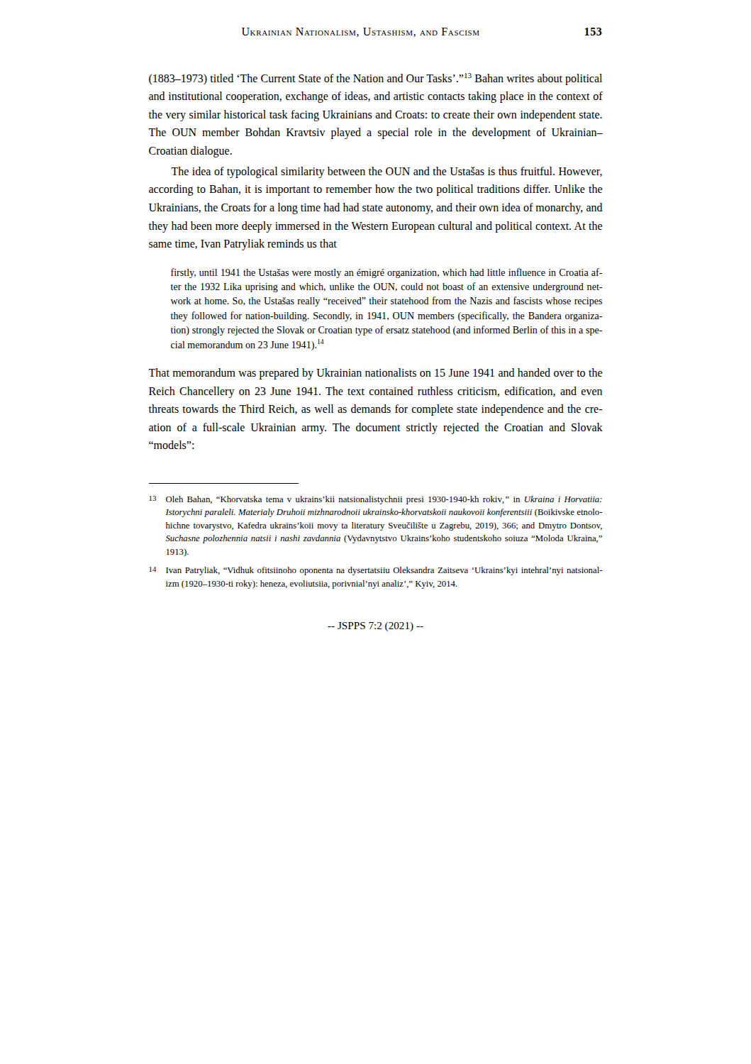Ukrainian Nationalism, Ustashism, and Fascism 153
(1883–1973) titled ‘The Current State of the Nation and Our Tasks’.”13 Bahan writes about political and institutional cooperation, exchange of ideas, and artistic contacts taking place in the context of the very similar historical task facing Ukrainians and Croats: to create their own independent state. The OUN member Bohdan Kravtsiv played a special role in the development of Ukrainian–Croatian dialogue.
The idea of typological similarity between the OUN and the Ustašas is thus fruitful. However, according to Bahan, it is important to remember how the two political traditions differ. Unlike the Ukrainians, the Croats for a long time had had state autonomy, and their own idea of monarchy, and they had been more deeply immersed in the Western European cultural and political context. At the same time, Ivan Patryliak reminds us that
firstly, until 1941 the Ustašas were mostly an émigré organization, which had little influence in Croatia after the 1932 Lika uprising and which, unlike the OUN, could not boast of an extensive underground network at home. So, the Ustašas really “received” their statehood from the Nazis and fascists whose recipes they followed for nation-building. Secondly, in 1941, OUN members (specifically, the Bandera organization) strongly rejected the Slovak or Croatian type of ersatz statehood (and informed Berlin of this in a special memorandum on 23 June 1941).14
That memorandum was prepared by Ukrainian nationalists on 15 June 1941 and handed over to the Reich Chancellery on 23 June 1941. The text contained ruthless criticism, edification, and even threats towards the Third Reich, as well as demands for complete state independence and the creation of a full-scale Ukrainian army. The document strictly rejected the Croatian and Slovak “models”:
13 Oleh Bahan, “Khorvatska tema v ukrains’kii natsionalistychnii presi 1930-1940-kh rokiv,” in Ukraina i Horvatiia: Istorychni paraleli. Materialy Druhoii mizhnarodnoii ukrainsko-khorvatskoii naukovoii konferentsiii (Boikivske etnolohichne tovarystvo, Kafedra ukrains’koii movy ta literatury Sveučilište u Zagrebu, 2019), 366; and Dmytro Dontsov, Suchasne polozhennia natsii i nashi zavdannia (Vydavnytstvo Ukrains’koho studentskoho soiuza “Moloda Ukraina,” 1913).
14 Ivan Patryliak, “Vidhuk ofitsiinoho oponenta na dysertatsiiu Oleksandra Zaitseva ‘Ukrains’kyi intehral’nyi natsionalizm (1920–1930-ti roky): heneza, evoliutsiia, porivnial’nyi analiz’,” Kyiv, 2014.
-- JSPPS 7:2 (2021) --